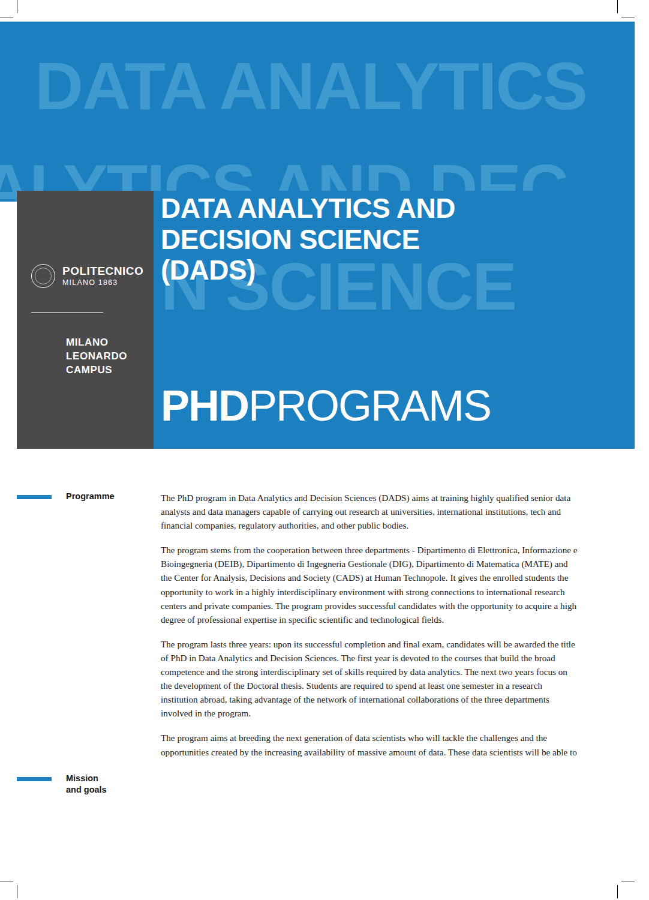DATA ANALYTICS
ALYTICS AND DEC
N SCIENCE
DATA ANALYTICS AND
DECISION SCIENCE
(DADS)
PHD PROGRAMS
POLITECNICO
MILANO 1863
MILANO
LEONARDO
CAMPUS
Programme
Mission
and goals
The PhD program in Data Analytics and Decision Sciences (DADS) aims at training highly qualified senior data analysts and data managers capable of carrying out research at universities, international institutions, tech and financial companies, regulatory authorities, and other public bodies.
The program stems from the cooperation between three departments - Dipartimento di Elettronica, Informazione e Bioingegneria (DEIB), Dipartimento di Ingegneria Gestionale (DIG), Dipartimento di Matematica (MATE) and the Center for Analysis, Decisions and Society (CADS) at Human Technopole. It gives the enrolled students the opportunity to work in a highly interdisciplinary environment with strong connections to international research centers and private companies. The program provides successful candidates with the opportunity to acquire a high degree of professional expertise in specific scientific and technological fields.
The program lasts three years: upon its successful completion and final exam, candidates will be awarded the title of PhD in Data Analytics and Decision Sciences. The first year is devoted to the courses that build the broad competence and the strong interdisciplinary set of skills required by data analytics. The next two years focus on the development of the Doctoral thesis. Students are required to spend at least one semester in a research institution abroad, taking advantage of the network of international collaborations of the three departments involved in the program.
The program aims at breeding the next generation of data scientists who will tackle the challenges and the opportunities created by the increasing availability of massive amount of data. These data scientists will be able to